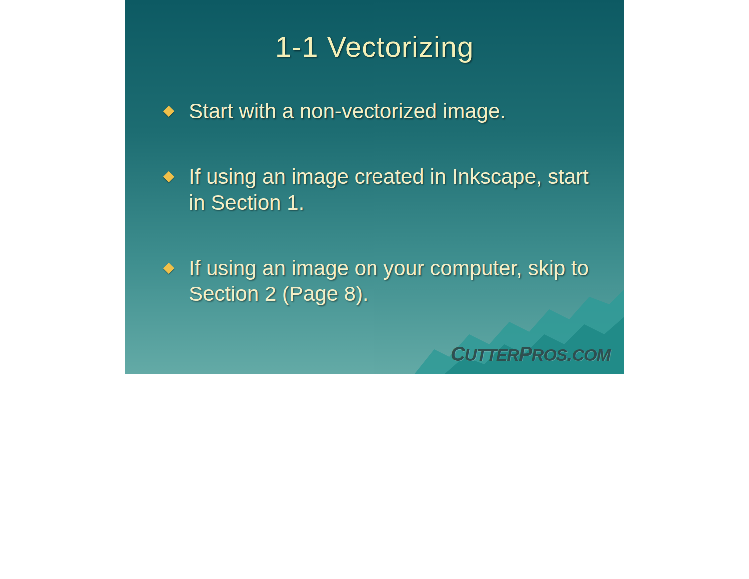1-1 Vectorizing
Start with a non-vectorized image.
If using an image created in Inkscape, start in Section 1.
If using an image on your computer, skip to Section 2 (Page 8).
CUTTERPROS.COM